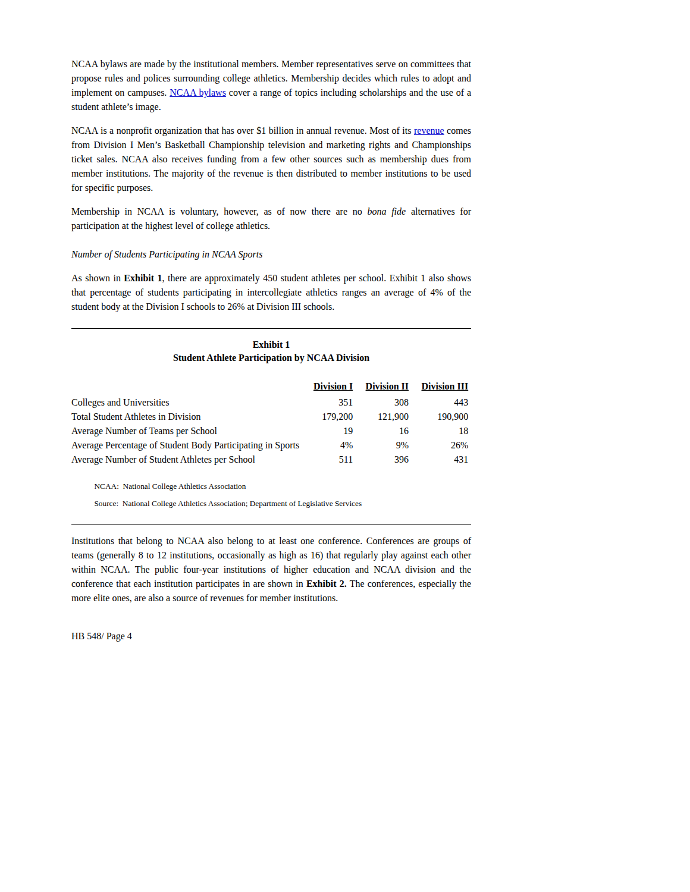NCAA bylaws are made by the institutional members. Member representatives serve on committees that propose rules and polices surrounding college athletics. Membership decides which rules to adopt and implement on campuses. NCAA bylaws cover a range of topics including scholarships and the use of a student athlete’s image.
NCAA is a nonprofit organization that has over $1 billion in annual revenue. Most of its revenue comes from Division I Men’s Basketball Championship television and marketing rights and Championships ticket sales. NCAA also receives funding from a few other sources such as membership dues from member institutions. The majority of the revenue is then distributed to member institutions to be used for specific purposes.
Membership in NCAA is voluntary, however, as of now there are no bona fide alternatives for participation at the highest level of college athletics.
Number of Students Participating in NCAA Sports
As shown in Exhibit 1, there are approximately 450 student athletes per school. Exhibit 1 also shows that percentage of students participating in intercollegiate athletics ranges an average of 4% of the student body at the Division I schools to 26% at Division III schools.
Exhibit 1
Student Athlete Participation by NCAA Division
| | Division I | Division II | Division III |
| --- | --- | --- | --- |
| Colleges and Universities | 351 | 308 | 443 |
| Total Student Athletes in Division | 179,200 | 121,900 | 190,900 |
| Average Number of Teams per School | 19 | 16 | 18 |
| Average Percentage of Student Body Participating in Sports | 4% | 9% | 26% |
| Average Number of Student Athletes per School | 511 | 396 | 431 |
NCAA: National College Athletics Association
Source: National College Athletics Association; Department of Legislative Services
Institutions that belong to NCAA also belong to at least one conference. Conferences are groups of teams (generally 8 to 12 institutions, occasionally as high as 16) that regularly play against each other within NCAA. The public four-year institutions of higher education and NCAA division and the conference that each institution participates in are shown in Exhibit 2. The conferences, especially the more elite ones, are also a source of revenues for member institutions.
HB 548/ Page 4